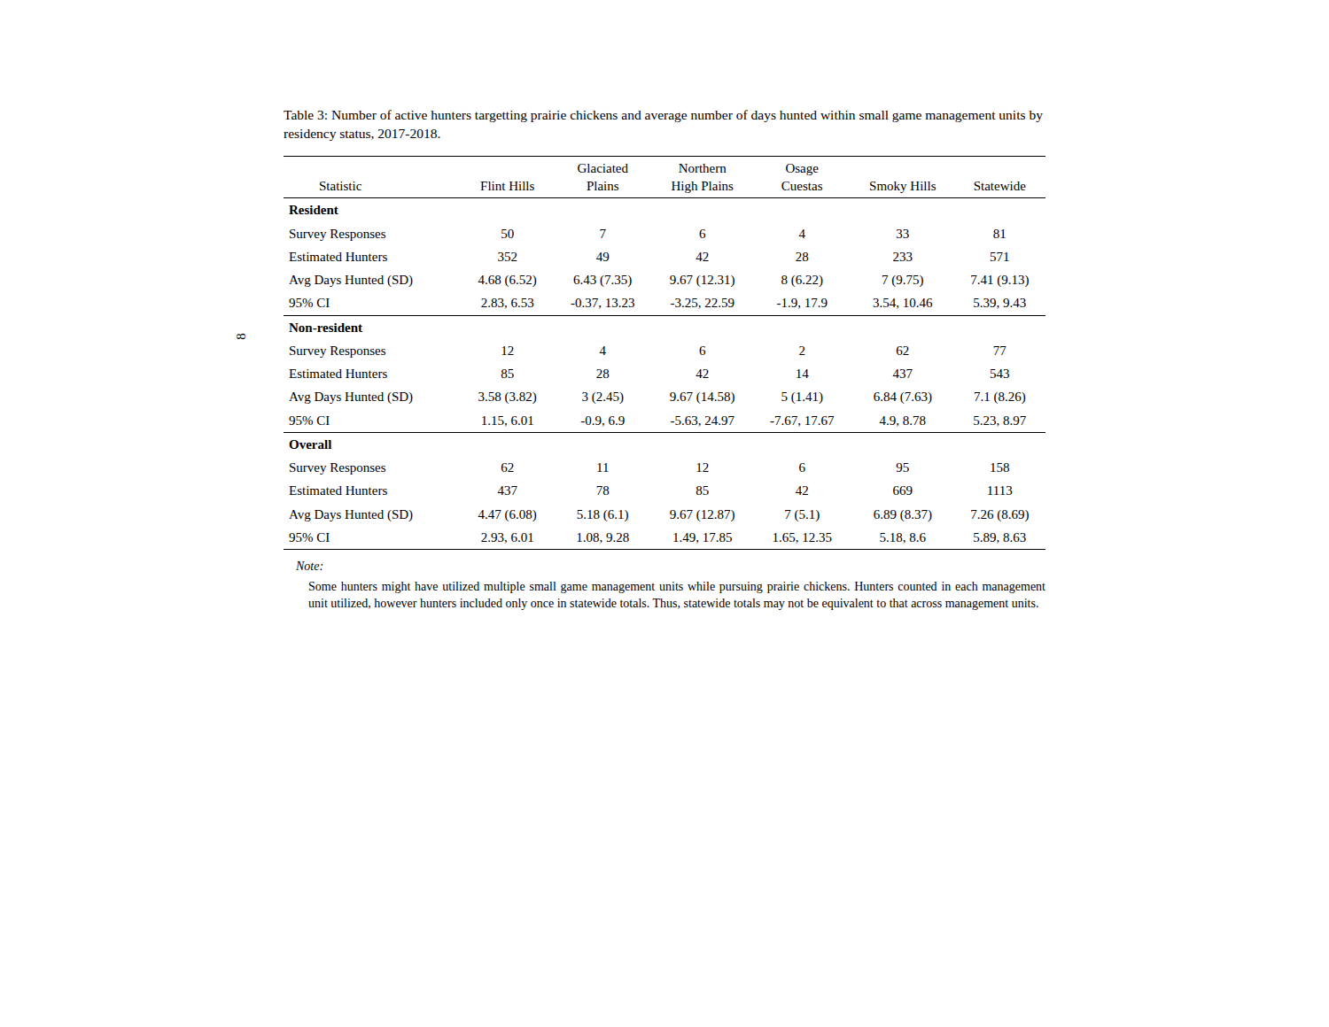8
Table 3: Number of active hunters targetting prairie chickens and average number of days hunted within small game management units by residency status, 2017-2018.
| Statistic | Flint Hills | Glaciated Plains | Northern High Plains | Osage Cuestas | Smoky Hills | Statewide |
| --- | --- | --- | --- | --- | --- | --- |
| Resident |
| Survey Responses | 50 | 7 | 6 | 4 | 33 | 81 |
| Estimated Hunters | 352 | 49 | 42 | 28 | 233 | 571 |
| Avg Days Hunted (SD) | 4.68 (6.52) | 6.43 (7.35) | 9.67 (12.31) | 8 (6.22) | 7 (9.75) | 7.41 (9.13) |
| 95% CI | 2.83, 6.53 | -0.37, 13.23 | -3.25, 22.59 | -1.9, 17.9 | 3.54, 10.46 | 5.39, 9.43 |
| Non-resident |
| Survey Responses | 12 | 4 | 6 | 2 | 62 | 77 |
| Estimated Hunters | 85 | 28 | 42 | 14 | 437 | 543 |
| Avg Days Hunted (SD) | 3.58 (3.82) | 3 (2.45) | 9.67 (14.58) | 5 (1.41) | 6.84 (7.63) | 7.1 (8.26) |
| 95% CI | 1.15, 6.01 | -0.9, 6.9 | -5.63, 24.97 | -7.67, 17.67 | 4.9, 8.78 | 5.23, 8.97 |
| Overall |
| Survey Responses | 62 | 11 | 12 | 6 | 95 | 158 |
| Estimated Hunters | 437 | 78 | 85 | 42 | 669 | 1113 |
| Avg Days Hunted (SD) | 4.47 (6.08) | 5.18 (6.1) | 9.67 (12.87) | 7 (5.1) | 6.89 (8.37) | 7.26 (8.69) |
| 95% CI | 2.93, 6.01 | 1.08, 9.28 | 1.49, 17.85 | 1.65, 12.35 | 5.18, 8.6 | 5.89, 8.63 |
Note:
Some hunters might have utilized multiple small game management units while pursuing prairie chickens. Hunters counted in each management unit utilized, however hunters included only once in statewide totals. Thus, statewide totals may not be equivalent to that across management units.